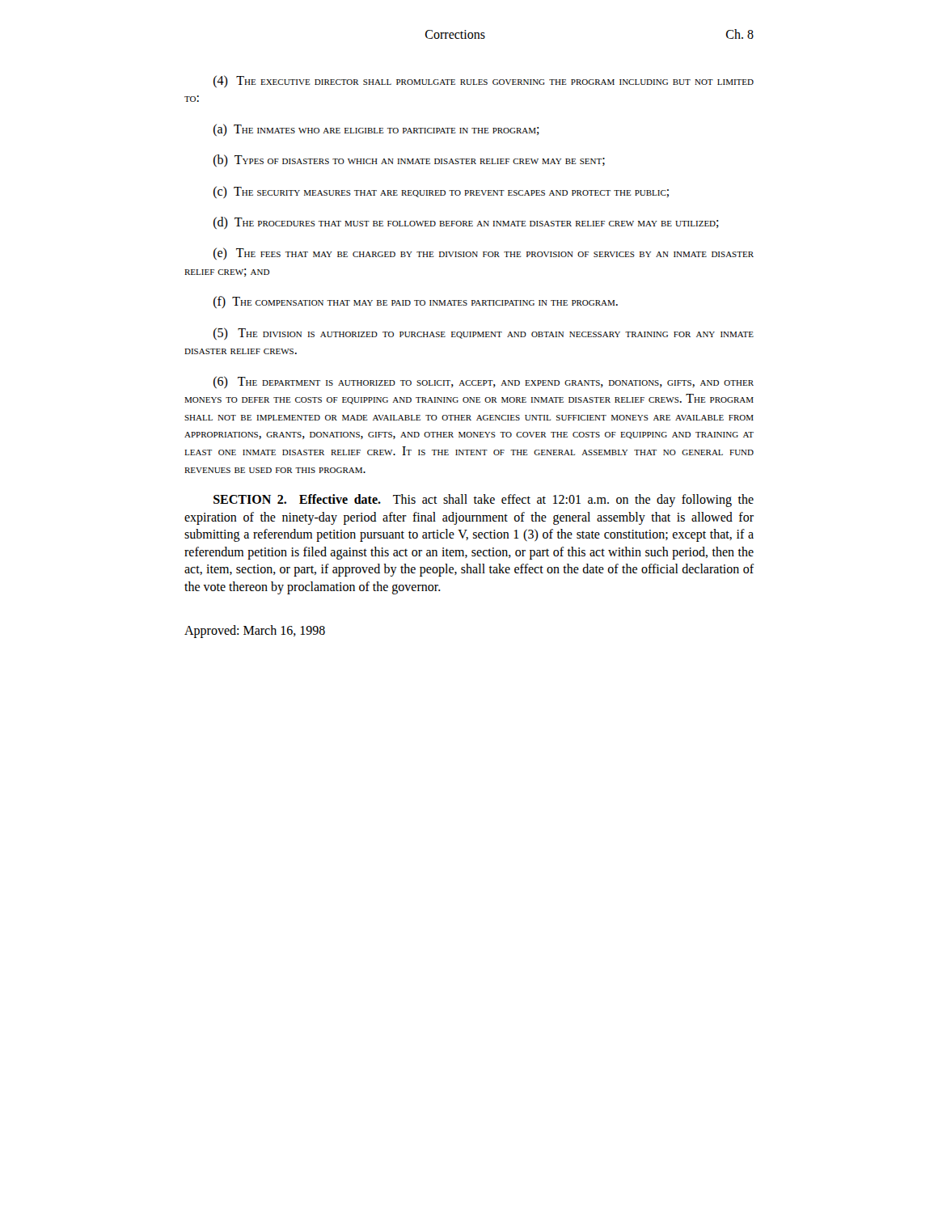Corrections
Ch. 8
(4) The executive director shall promulgate rules governing the program including but not limited to:
(a) The inmates who are eligible to participate in the program;
(b) Types of disasters to which an inmate disaster relief crew may be sent;
(c) The security measures that are required to prevent escapes and protect the public;
(d) The procedures that must be followed before an inmate disaster relief crew may be utilized;
(e) The fees that may be charged by the division for the provision of services by an inmate disaster relief crew; and
(f) The compensation that may be paid to inmates participating in the program.
(5) The division is authorized to purchase equipment and obtain necessary training for any inmate disaster relief crews.
(6) The department is authorized to solicit, accept, and expend grants, donations, gifts, and other moneys to defer the costs of equipping and training one or more inmate disaster relief crews. The program shall not be implemented or made available to other agencies until sufficient moneys are available from appropriations, grants, donations, gifts, and other moneys to cover the costs of equipping and training at least one inmate disaster relief crew. It is the intent of the general assembly that no general fund revenues be used for this program.
SECTION 2. Effective date. This act shall take effect at 12:01 a.m. on the day following the expiration of the ninety-day period after final adjournment of the general assembly that is allowed for submitting a referendum petition pursuant to article V, section 1 (3) of the state constitution; except that, if a referendum petition is filed against this act or an item, section, or part of this act within such period, then the act, item, section, or part, if approved by the people, shall take effect on the date of the official declaration of the vote thereon by proclamation of the governor.
Approved: March 16, 1998